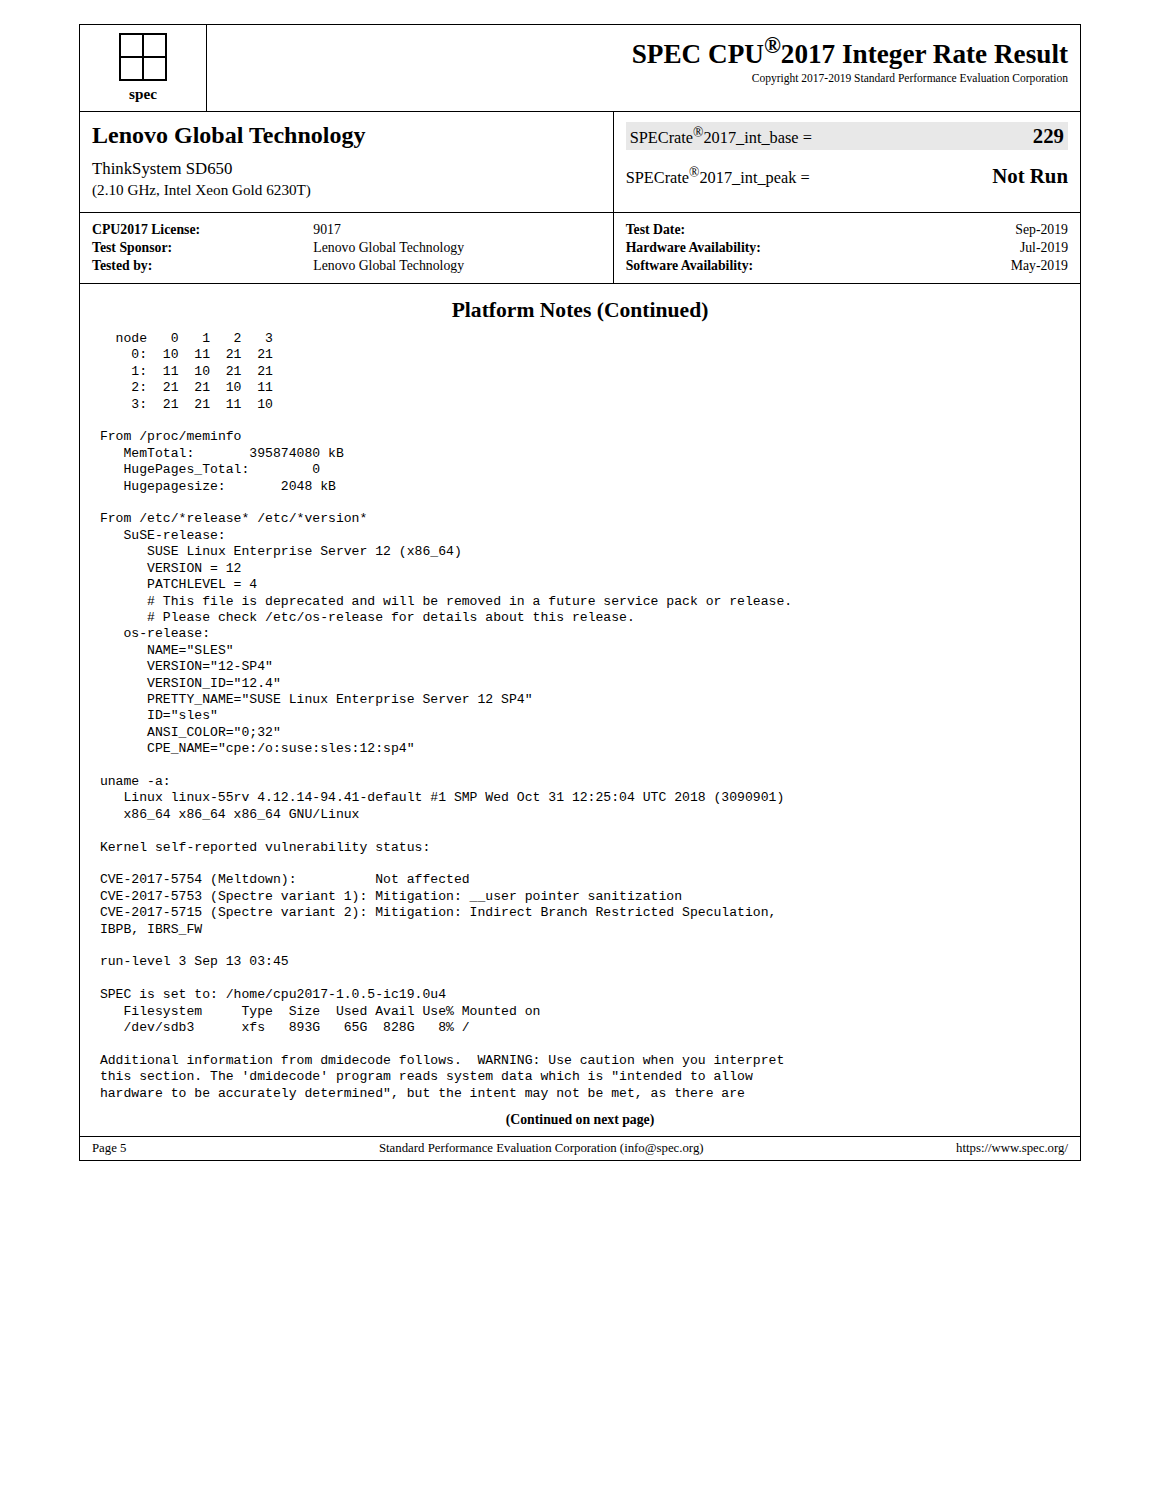spec
SPEC CPU®2017 Integer Rate Result
Copyright 2017-2019 Standard Performance Evaluation Corporation
Lenovo Global Technology
ThinkSystem SD650
(2.10 GHz, Intel Xeon Gold 6230T)
SPECrate®2017_int_base = 229
SPECrate®2017_int_peak = Not Run
| CPU2017 License: | 9017 |
| Test Sponsor: | Lenovo Global Technology |
| Tested by: | Lenovo Global Technology |
| Test Date: | Sep-2019 |
| Hardware Availability: | Jul-2019 |
| Software Availability: | May-2019 |
Platform Notes (Continued)
   node   0   1   2   3
     0:  10  11  21  21
     1:  11  10  21  21
     2:  21  21  10  11
     3:  21  21  11  10

 From /proc/meminfo
    MemTotal:       395874080 kB
    HugePages_Total:        0
    Hugepagesize:       2048 kB

 From /etc/*release* /etc/*version*
    SuSE-release:
       SUSE Linux Enterprise Server 12 (x86_64)
       VERSION = 12
       PATCHLEVEL = 4
       # This file is deprecated and will be removed in a future service pack or release.
       # Please check /etc/os-release for details about this release.
    os-release:
       NAME="SLES"
       VERSION="12-SP4"
       VERSION_ID="12.4"
       PRETTY_NAME="SUSE Linux Enterprise Server 12 SP4"
       ID="sles"
       ANSI_COLOR="0;32"
       CPE_NAME="cpe:/o:suse:sles:12:sp4"

 uname -a:
    Linux linux-55rv 4.12.14-94.41-default #1 SMP Wed Oct 31 12:25:04 UTC 2018 (3090901)
    x86_64 x86_64 x86_64 GNU/Linux

 Kernel self-reported vulnerability status:

 CVE-2017-5754 (Meltdown):          Not affected
 CVE-2017-5753 (Spectre variant 1): Mitigation: __user pointer sanitization
 CVE-2017-5715 (Spectre variant 2): Mitigation: Indirect Branch Restricted Speculation,
 IBPB, IBRS_FW

 run-level 3 Sep 13 03:45

 SPEC is set to: /home/cpu2017-1.0.5-ic19.0u4
    Filesystem     Type  Size  Used Avail Use% Mounted on
    /dev/sdb3      xfs   893G   65G  828G   8% /

 Additional information from dmidecode follows.  WARNING: Use caution when you interpret
 this section. The 'dmidecode' program reads system data which is "intended to allow
 hardware to be accurately determined", but the intent may not be met, as there are
(Continued on next page)
Page 5
Standard Performance Evaluation Corporation (info@spec.org)
https://www.spec.org/